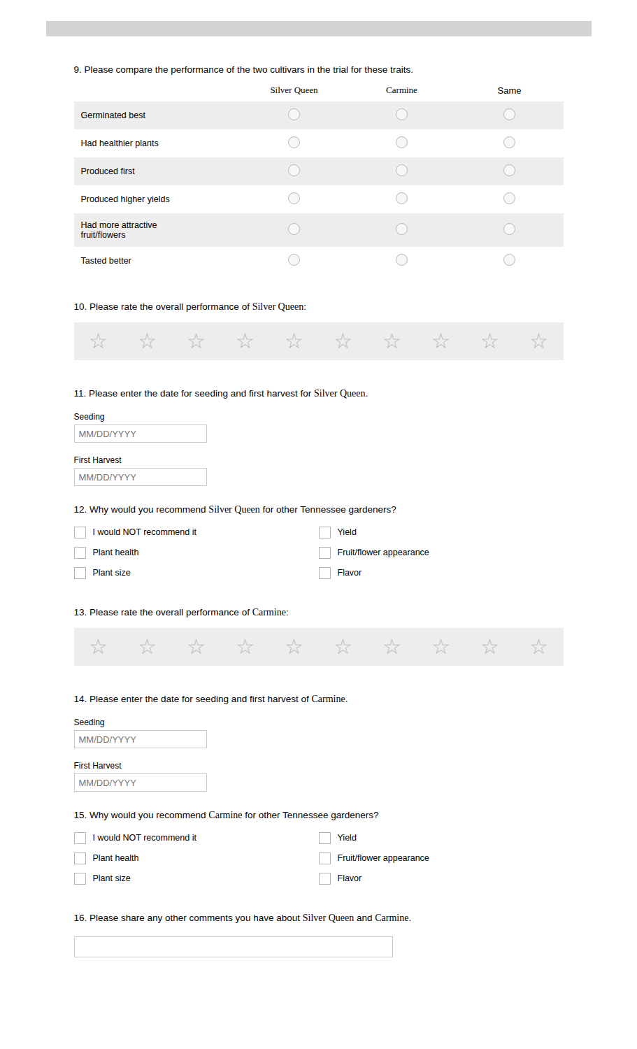9. Please compare the performance of the two cultivars in the trial for these traits.
| | Silver Queen | Carmine | Same |
| --- | --- | --- | --- |
| Germinated best | | | |
| Had healthier plants | | | |
| Produced first | | | |
| Produced higher yields | | | |
| Had more attractive fruit/flowers | | | |
| Tasted better | | | |
10. Please rate the overall performance of Silver Queen:
☆☆☆☆☆☆☆☆☆☆
11. Please enter the date for seeding and first harvest for Silver Queen.
Seeding
First Harvest
12. Why would you recommend Silver Queen for other Tennessee gardeners?
| I would NOT recommend it | Yield |
| Plant health | Fruit/flower appearance |
| Plant size | Flavor |
13. Please rate the overall performance of Carmine:
☆☆☆☆☆☆☆☆☆☆
14. Please enter the date for seeding and first harvest of Carmine.
Seeding
First Harvest
15. Why would you recommend Carmine for other Tennessee gardeners?
| I would NOT recommend it | Yield |
| Plant health | Fruit/flower appearance |
| Plant size | Flavor |
16. Please share any other comments you have about Silver Queen and Carmine.